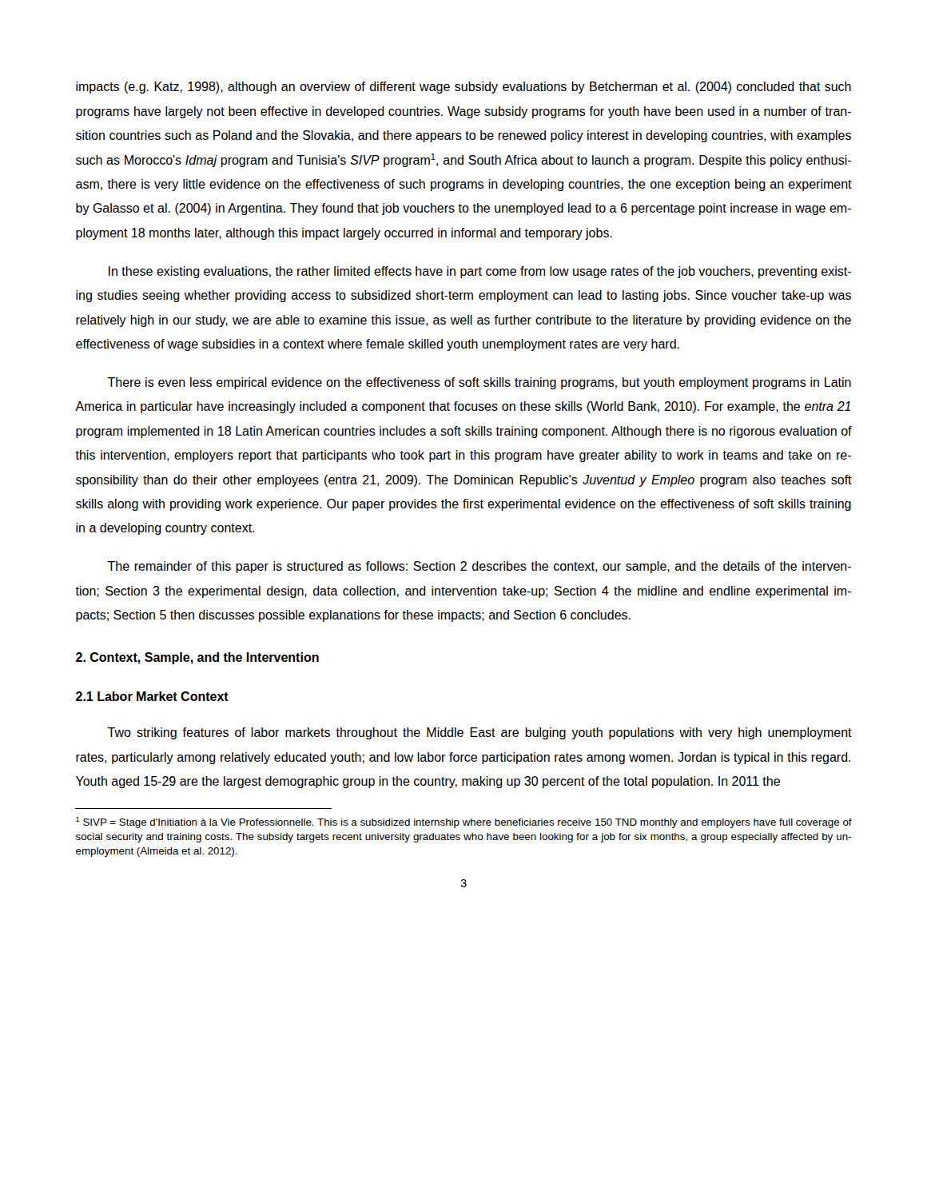impacts (e.g. Katz, 1998), although an overview of different wage subsidy evaluations by Betcherman et al. (2004) concluded that such programs have largely not been effective in developed countries. Wage subsidy programs for youth have been used in a number of transition countries such as Poland and the Slovakia, and there appears to be renewed policy interest in developing countries, with examples such as Morocco's Idmaj program and Tunisia's SIVP program1, and South Africa about to launch a program. Despite this policy enthusiasm, there is very little evidence on the effectiveness of such programs in developing countries, the one exception being an experiment by Galasso et al. (2004) in Argentina. They found that job vouchers to the unemployed lead to a 6 percentage point increase in wage employment 18 months later, although this impact largely occurred in informal and temporary jobs.
In these existing evaluations, the rather limited effects have in part come from low usage rates of the job vouchers, preventing existing studies seeing whether providing access to subsidized short-term employment can lead to lasting jobs. Since voucher take-up was relatively high in our study, we are able to examine this issue, as well as further contribute to the literature by providing evidence on the effectiveness of wage subsidies in a context where female skilled youth unemployment rates are very hard.
There is even less empirical evidence on the effectiveness of soft skills training programs, but youth employment programs in Latin America in particular have increasingly included a component that focuses on these skills (World Bank, 2010). For example, the entra 21 program implemented in 18 Latin American countries includes a soft skills training component. Although there is no rigorous evaluation of this intervention, employers report that participants who took part in this program have greater ability to work in teams and take on responsibility than do their other employees (entra 21, 2009). The Dominican Republic's Juventud y Empleo program also teaches soft skills along with providing work experience. Our paper provides the first experimental evidence on the effectiveness of soft skills training in a developing country context.
The remainder of this paper is structured as follows: Section 2 describes the context, our sample, and the details of the intervention; Section 3 the experimental design, data collection, and intervention take-up; Section 4 the midline and endline experimental impacts; Section 5 then discusses possible explanations for these impacts; and Section 6 concludes.
2. Context, Sample, and the Intervention
2.1 Labor Market Context
Two striking features of labor markets throughout the Middle East are bulging youth populations with very high unemployment rates, particularly among relatively educated youth; and low labor force participation rates among women. Jordan is typical in this regard. Youth aged 15-29 are the largest demographic group in the country, making up 30 percent of the total population. In 2011 the
1 SIVP = Stage d'Initiation à la Vie Professionnelle. This is a subsidized internship where beneficiaries receive 150 TND monthly and employers have full coverage of social security and training costs. The subsidy targets recent university graduates who have been looking for a job for six months, a group especially affected by unemployment (Almeida et al. 2012).
3